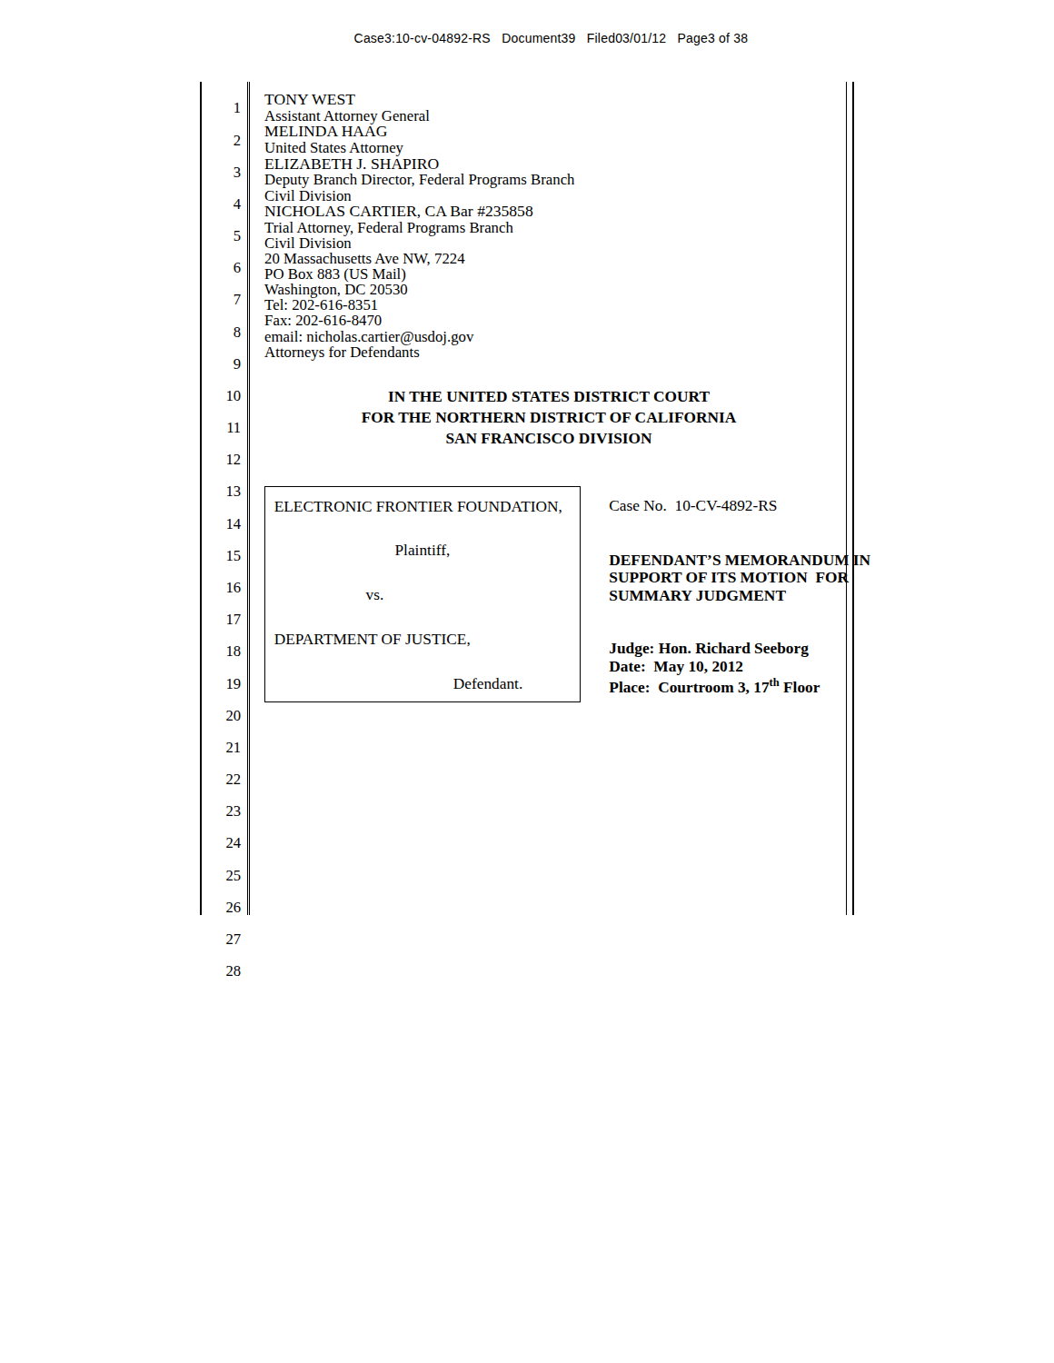Case3:10-cv-04892-RS Document39 Filed03/01/12 Page3 of 38
1
2
3
4
5
6
7
8
9
10
11
12
13
14
15
16
17
18
19
20
21
22
23
24
25
26
27
28
TONY WEST
Assistant Attorney General
MELINDA HAAG
United States Attorney
ELIZABETH J. SHAPIRO
Deputy Branch Director, Federal Programs Branch
Civil Division
NICHOLAS CARTIER, CA Bar #235858
Trial Attorney, Federal Programs Branch
Civil Division
20 Massachusetts Ave NW, 7224
PO Box 883 (US Mail)
Washington, DC 20530
Tel: 202-616-8351
Fax: 202-616-8470
email: nicholas.cartier@usdoj.gov
Attorneys for Defendants
IN THE UNITED STATES DISTRICT COURT
FOR THE NORTHERN DISTRICT OF CALIFORNIA
SAN FRANCISCO DIVISION
ELECTRONIC FRONTIER FOUNDATION,
Plaintiff,
vs.
DEPARTMENT OF JUSTICE,
Defendant.
Case No. 10-CV-4892-RS
DEFENDANT’S MEMORANDUM IN SUPPORT OF ITS MOTION FOR SUMMARY JUDGMENT
Judge: Hon. Richard Seeborg
Date: May 10, 2012
Place: Courtroom 3, 17th Floor